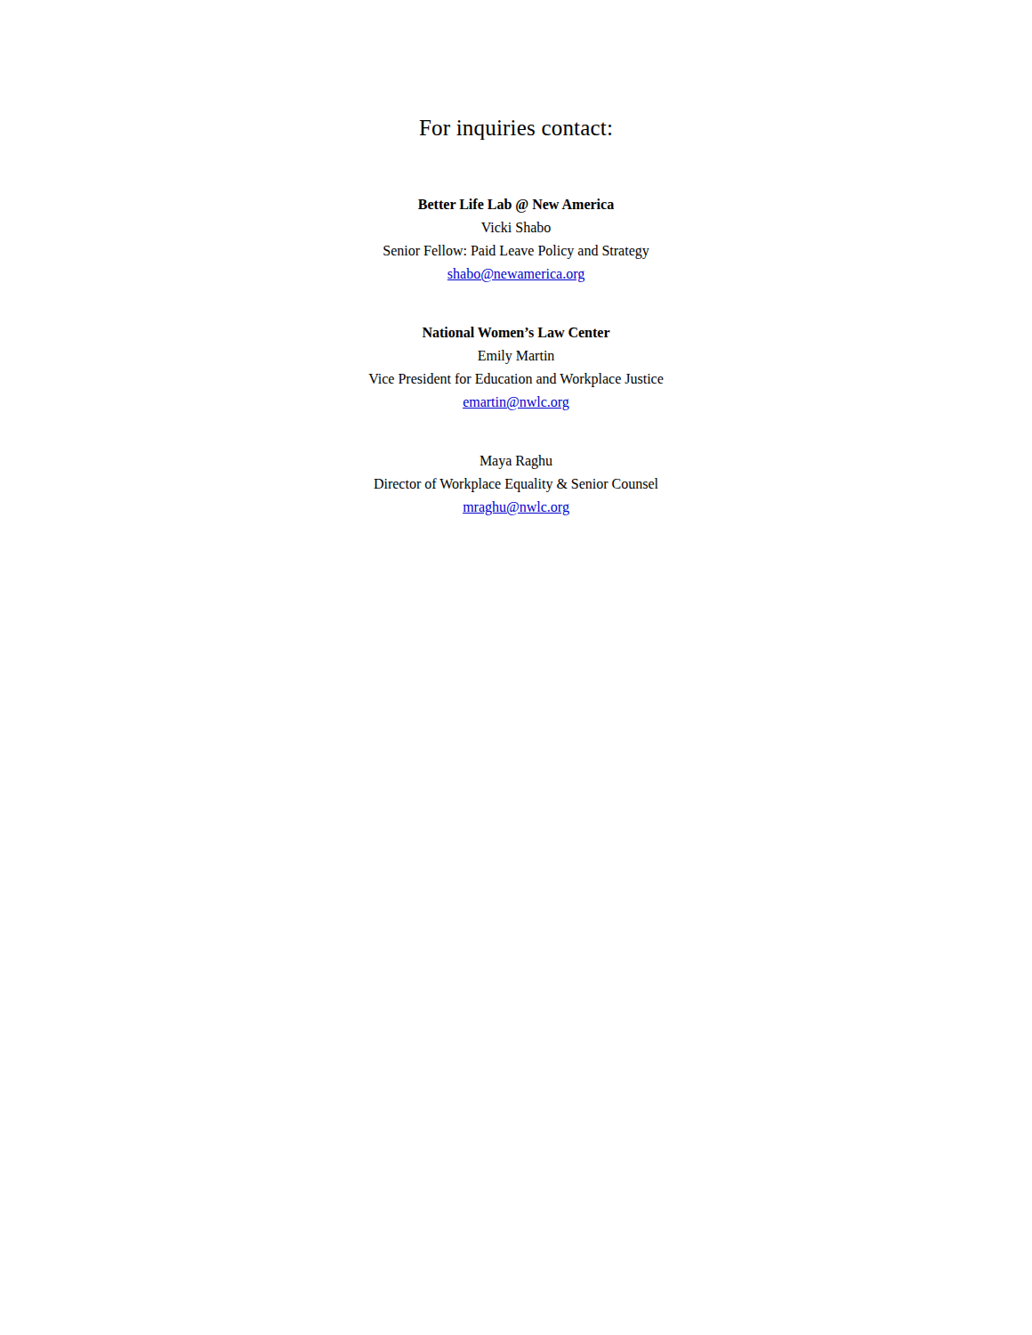For inquiries contact:
Better Life Lab @ New America
Vicki Shabo
Senior Fellow: Paid Leave Policy and Strategy
shabo@newamerica.org
National Women’s Law Center
Emily Martin
Vice President for Education and Workplace Justice
emartin@nwlc.org
Maya Raghu
Director of Workplace Equality & Senior Counsel
mraghu@nwlc.org